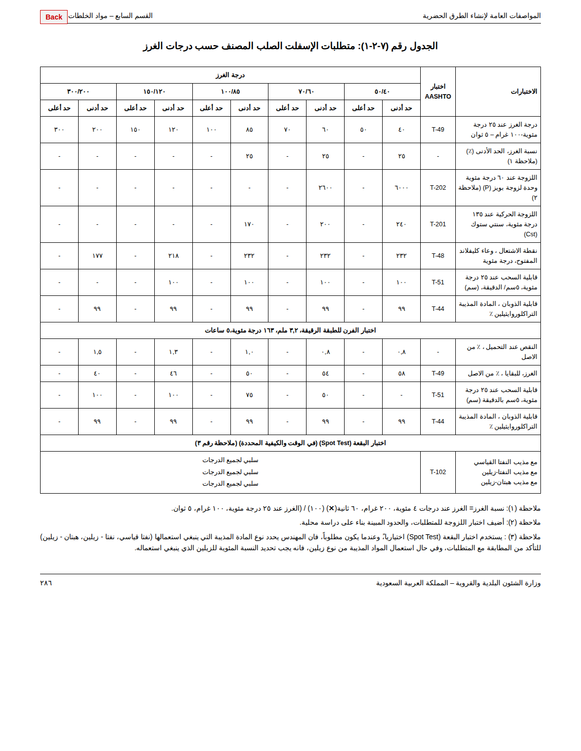Back
المواصفات العامة لإنشاء الطرق الحضرية
القسم السابع – مواد الخلطات الإسفلتية
الجدول رقم (٧-٢-١): متطلبات الإسفلت الصلب المصنف حسب درجات الغرز
| الاختبارات | اختبار AASHTO | درجة الغرز |
| --- | --- | --- |
| ٥٠/٤٠ | ٧٠/٦٠ | ١٠٠/٨٥ | ١٥٠/١٢٠ | ٣٠٠/٢٠٠ |
| حد أدنى | حد أعلى | حد أدنى | حد أعلى | حد أدنى | حد أعلى | حد أدنى | حد أعلى | حد أدنى | حد أعلى |
| درجة الغرز عند ٢٥ درجة مئوية-١٠٠ غرام – ٥ ثوان | T-49 | ٤٠ | ٥٠ | ٦٠ | ٧٠ | ٨٥ | ١٠٠ | ١٢٠ | ١٥٠ | ٢٠٠ | ٣٠٠ |
| نسبة الغرز، الحد الأدنى (٪) (ملاحظة ١) | - | ٢٥ | - | ٢٥ | - | ٢٥ | - | - | - | - | - |
| اللزوجة عند ٦٠ درجة مئوية وحدة لزوجة بويز (P) (ملاحظة ٢) | T-202 | ٦٠٠٠ | - | ٢٦٠٠ | - | - | - | - | - | - | - |
| اللزوجة الحركية عند ١٣٥ درجة مئوية، سنتي ستوك (Cst) | T-201 | ٢٤٠ | - | ٢٠٠ | - | ١٧٠ | - | - | - | - | - |
| نقطة الاشتعال ، وعاء كليفلاند المفتوح، درجة مئوية | T-48 | ٢٣٢ | - | ٢٣٢ | - | ٢٣٢ | - | ٢١٨ | - | ١٧٧ | - |
| قابلية السحب عند ٢٥ درجة مئوية، ٥سم/ الدقيقة، (سم) | T-51 | ١٠٠ | - | ١٠٠ | - | ١٠٠ | - | ١٠٠ | - | - | - |
| قابلية الذوبان ، المادة المذيبة التراكلوروايثيلين ٪ | T-44 | ٩٩ | - | ٩٩ | - | ٩٩ | - | ٩٩ | - | ٩٩ | - |
| اختبار الفرن للطبقة الرقيقة، ٣,٢ ملم، ١٦٣ درجة مئوية،٥ ساعات |
| النقص عند التحميل ، ٪ من الاصل | - | ٠,٨ | - | ٠,٨ | - | ١,٠ | - | ١,٣ | - | ١,٥ | - |
| الغرز، للبقايا ، ٪ من الاصل | T-49 | ٥٨ | - | ٥٤ | - | ٥٠ | - | ٤٦ | - | ٤٠ | - |
| قابلية السحب عند ٢٥ درجة مئوية، ٥سم بالدقيقة (سم) | T-51 | - | - | ٥٠ | - | ٧٥ | - | ١٠٠ | - | ١٠٠ | - |
| قابلية الذوبان ، المادة المذيبة التراكلوروايثيلين ٪ | T-44 | ٩٩ | - | ٩٩ | - | ٩٩ | - | ٩٩ | - | ٩٩ | - |
| اختبار البقعة (Spot Test) (في الوقت والكيفية المحددة) (ملاحظة رقم ٣) |
| مع مذيب النفتا القياسي مع مذيب النفتا-زيلين مع مذيب هبتان-زيلين | T-102 | سلبي لجميع الدرجات سلبي لجميع الدرجات سلبي لجميع الدرجات |
ملاحظة (١): نسبة الغرز= الغرز عند درجات ٤ مئوية، ٢٠٠ غرام، ٦٠ ثانية(✕) (١٠٠) / (الغرز عند ٢٥ درجة مئوية، ١٠٠ غرام، ٥ ثوان.
ملاحظة (٢): أضيف اختبار اللزوجة للمتطلبات، والحدود المبينة بناء على دراسة محلية.
ملاحظة (٣) : يستخدم اختبار البقعة (Spot Test) اختياريا،ً وعندما يكون مطلوباً، فان المهندس يحدد نوع المادة المذيبة التي ينبغي استعمالها (نفتا قياسي، نفتا - زيلين، هبتان - زيلين) للتأكد من المطابقة مع المتطلبات، وفي حال استعمال المواد المذيبة من نوع زيلين، فانه يجب تحديد النسبة المئوية للزيلين الذي ينبغي استعماله.
وزارة الشئون البلدية والقروية – المملكة العربية السعودية
٢٨٦